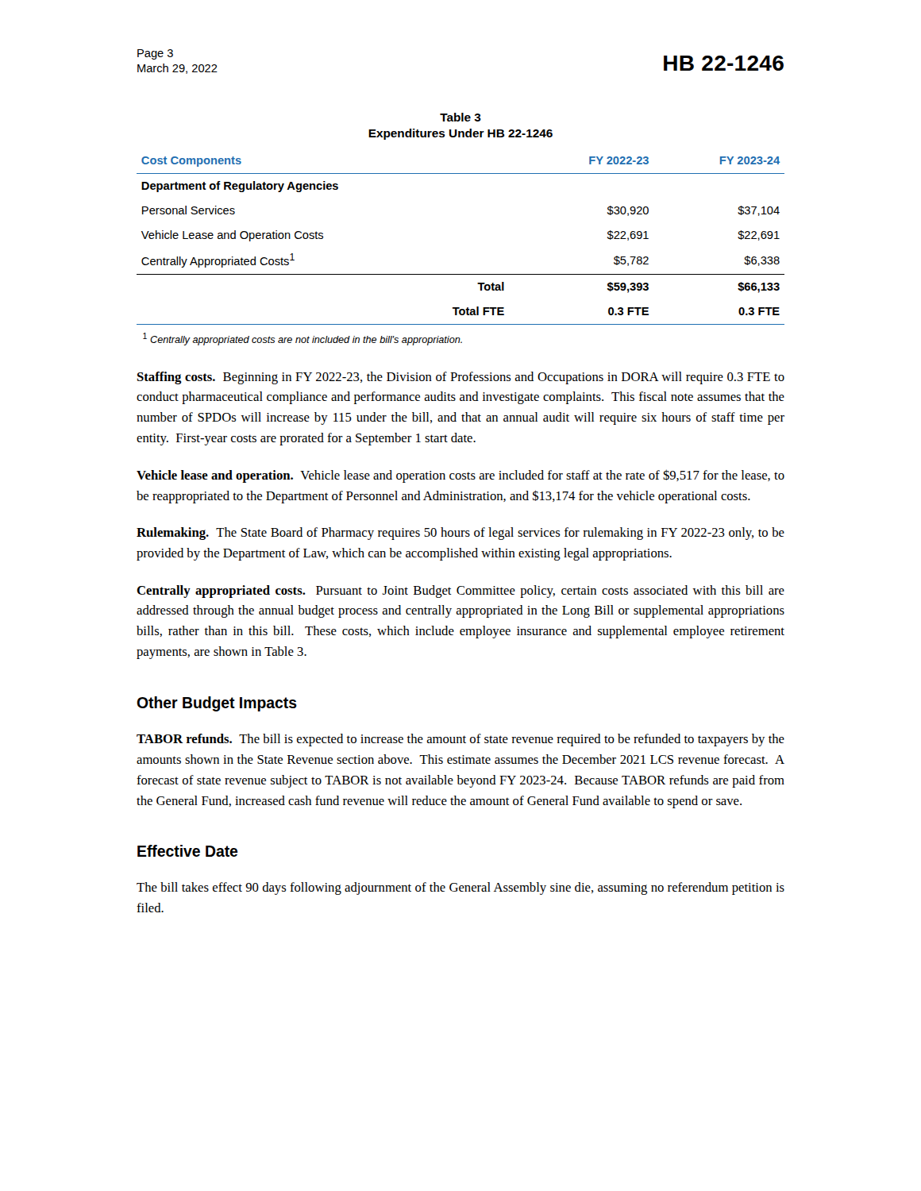Page 3
March 29, 2022
HB 22-1246
Table 3
Expenditures Under HB 22-1246
| Cost Components | | FY 2022-23 | FY 2023-24 |
| --- | --- | --- | --- |
| Department of Regulatory Agencies | | |
| Personal Services | $30,920 | $37,104 |
| Vehicle Lease and Operation Costs | $22,691 | $22,691 |
| Centrally Appropriated Costs 1 | $5,782 | $6,338 |
| | Total | $59,393 | $66,133 |
| | Total FTE | 0.3 FTE | 0.3 FTE |
1 Centrally appropriated costs are not included in the bill's appropriation.
Staffing costs. Beginning in FY 2022-23, the Division of Professions and Occupations in DORA will require 0.3 FTE to conduct pharmaceutical compliance and performance audits and investigate complaints. This fiscal note assumes that the number of SPDOs will increase by 115 under the bill, and that an annual audit will require six hours of staff time per entity. First-year costs are prorated for a September 1 start date.
Vehicle lease and operation. Vehicle lease and operation costs are included for staff at the rate of $9,517 for the lease, to be reappropriated to the Department of Personnel and Administration, and $13,174 for the vehicle operational costs.
Rulemaking. The State Board of Pharmacy requires 50 hours of legal services for rulemaking in FY 2022-23 only, to be provided by the Department of Law, which can be accomplished within existing legal appropriations.
Centrally appropriated costs. Pursuant to Joint Budget Committee policy, certain costs associated with this bill are addressed through the annual budget process and centrally appropriated in the Long Bill or supplemental appropriations bills, rather than in this bill. These costs, which include employee insurance and supplemental employee retirement payments, are shown in Table 3.
Other Budget Impacts
TABOR refunds. The bill is expected to increase the amount of state revenue required to be refunded to taxpayers by the amounts shown in the State Revenue section above. This estimate assumes the December 2021 LCS revenue forecast. A forecast of state revenue subject to TABOR is not available beyond FY 2023-24. Because TABOR refunds are paid from the General Fund, increased cash fund revenue will reduce the amount of General Fund available to spend or save.
Effective Date
The bill takes effect 90 days following adjournment of the General Assembly sine die, assuming no referendum petition is filed.